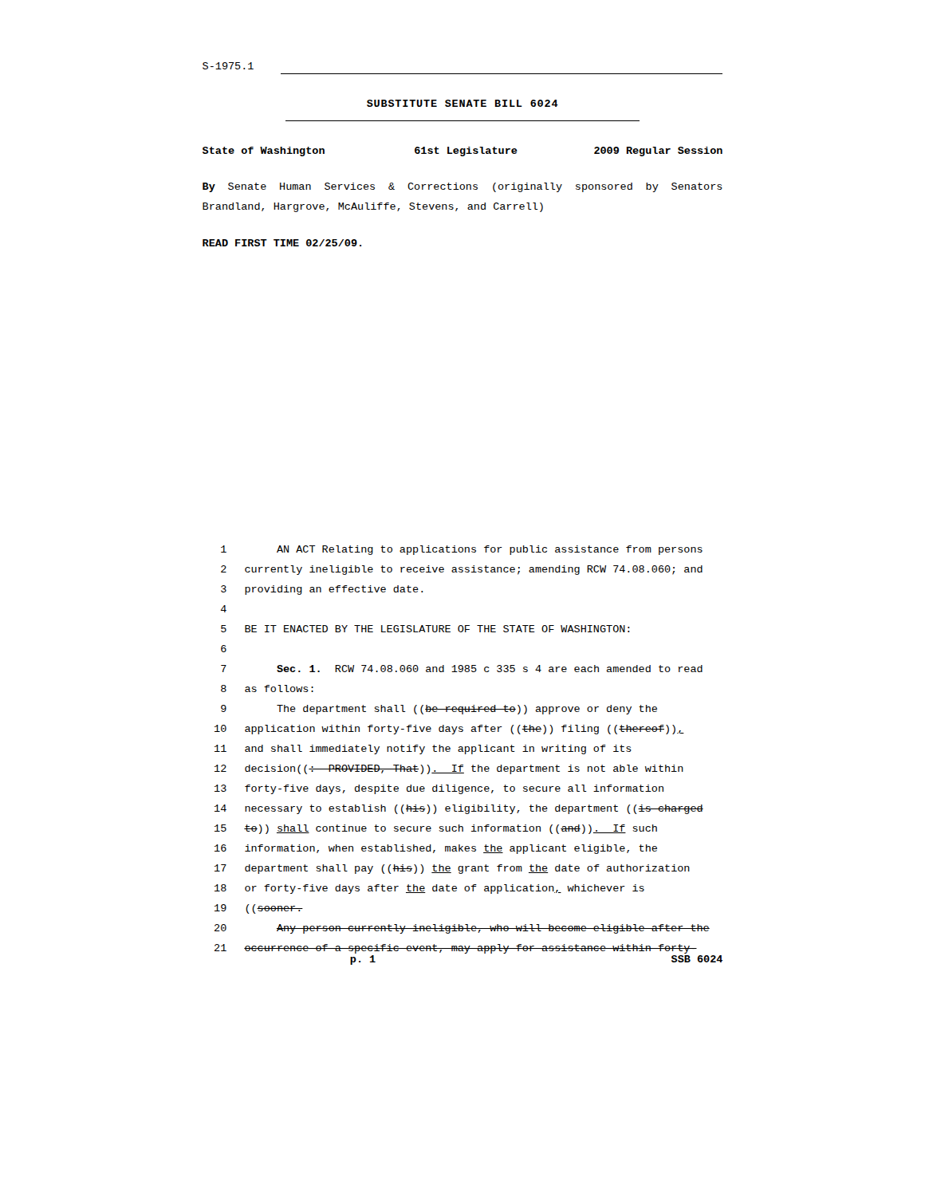S-1975.1
SUBSTITUTE SENATE BILL 6024
State of Washington 61st Legislature 2009 Regular Session
By Senate Human Services & Corrections (originally sponsored by Senators Brandland, Hargrove, McAuliffe, Stevens, and Carrell)
READ FIRST TIME 02/25/09.
AN ACT Relating to applications for public assistance from persons
currently ineligible to receive assistance; amending RCW 74.08.060; and
providing an effective date.
BE IT ENACTED BY THE LEGISLATURE OF THE STATE OF WASHINGTON:
Sec. 1. RCW 74.08.060 and 1985 c 335 s 4 are each amended to read
as follows:
The department shall ((be required to)) approve or deny the
application within forty-five days after ((the)) filing ((thereof)),
and shall immediately notify the applicant in writing of its
decision((: PROVIDED, That)). If the department is not able within
forty-five days, despite due diligence, to secure all information
necessary to establish ((his)) eligibility, the department ((is charged
to)) shall continue to secure such information ((and)). If such
information, when established, makes the applicant eligible, the
department shall pay ((his)) the grant from the date of authorization
or forty-five days after the date of application, whichever is
((sooner.
Any person currently ineligible, who will become eligible after the
occurrence of a specific event, may apply for assistance within forty-
p. 1 SSB 6024